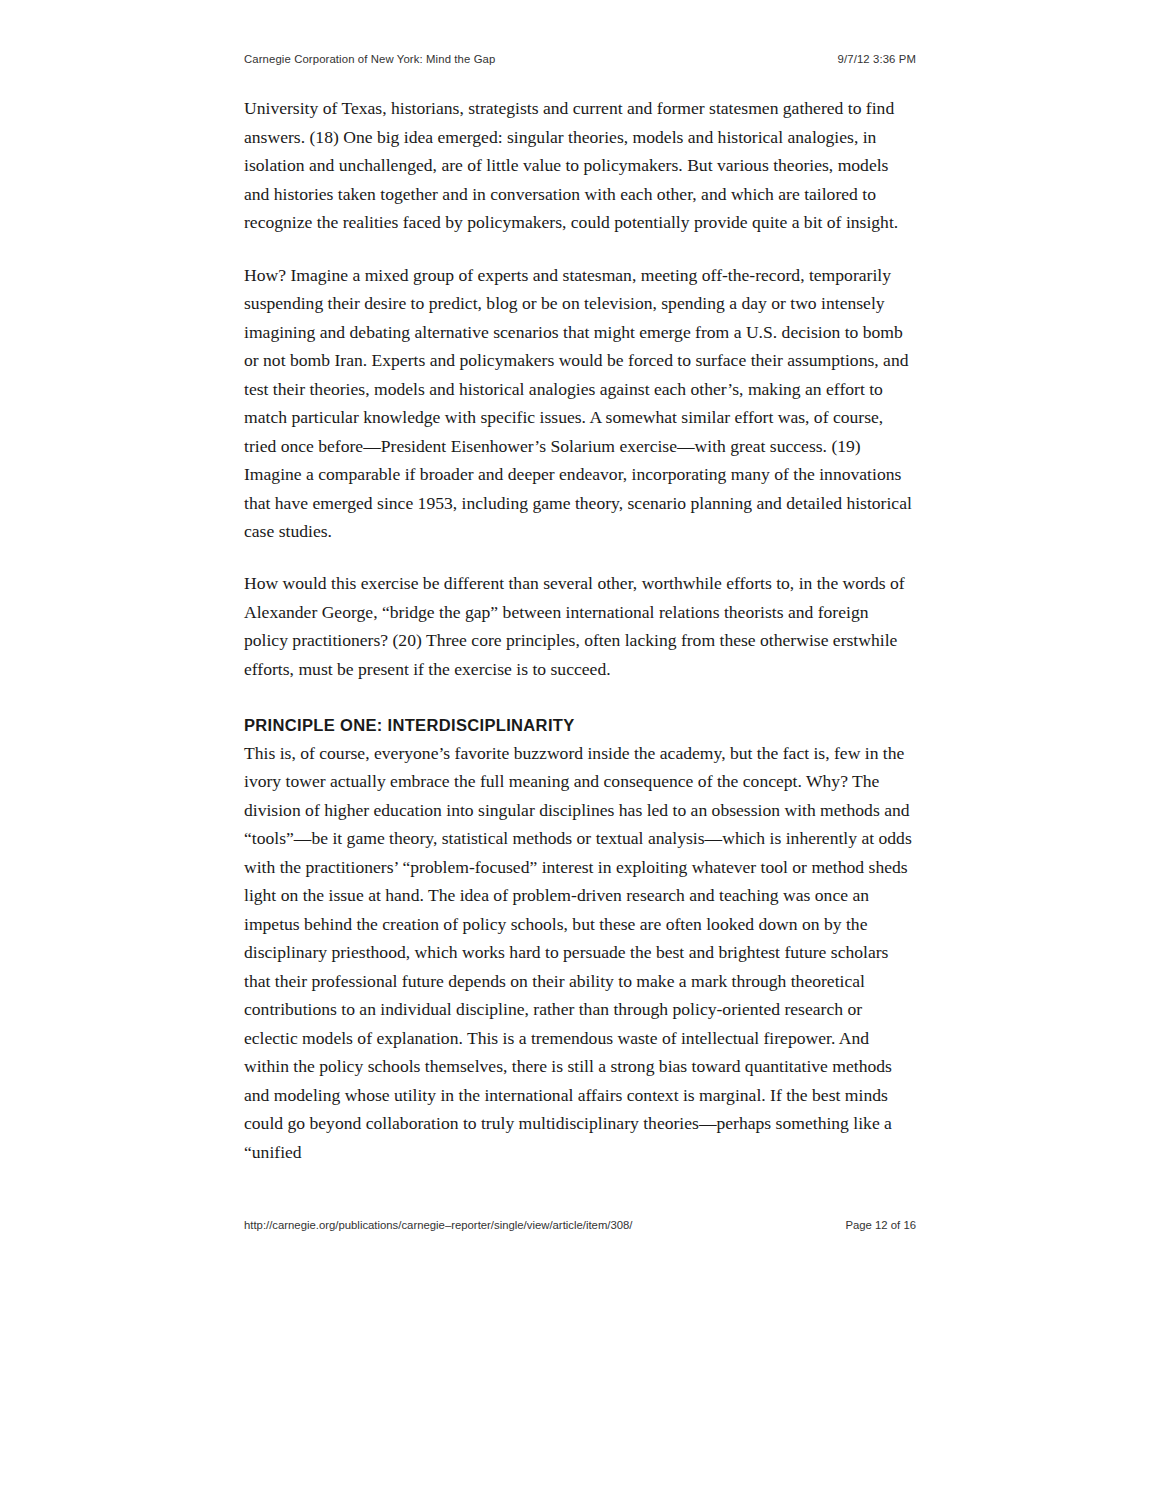Carnegie Corporation of New York: Mind the Gap 9/7/12 3:36 PM
University of Texas, historians, strategists and current and former statesmen gathered to find answers. (18) One big idea emerged: singular theories, models and historical analogies, in isolation and unchallenged, are of little value to policymakers. But various theories, models and histories taken together and in conversation with each other, and which are tailored to recognize the realities faced by policymakers, could potentially provide quite a bit of insight.
How? Imagine a mixed group of experts and statesman, meeting off-the-record, temporarily suspending their desire to predict, blog or be on television, spending a day or two intensely imagining and debating alternative scenarios that might emerge from a U.S. decision to bomb or not bomb Iran. Experts and policymakers would be forced to surface their assumptions, and test their theories, models and historical analogies against each other’s, making an effort to match particular knowledge with specific issues. A somewhat similar effort was, of course, tried once before—President Eisenhower’s Solarium exercise—with great success. (19) Imagine a comparable if broader and deeper endeavor, incorporating many of the innovations that have emerged since 1953, including game theory, scenario planning and detailed historical case studies.
How would this exercise be different than several other, worthwhile efforts to, in the words of Alexander George, “bridge the gap” between international relations theorists and foreign policy practitioners? (20) Three core principles, often lacking from these otherwise erstwhile efforts, must be present if the exercise is to succeed.
PRINCIPLE ONE: INTERDISCIPLINARITY
This is, of course, everyone’s favorite buzzword inside the academy, but the fact is, few in the ivory tower actually embrace the full meaning and consequence of the concept. Why? The division of higher education into singular disciplines has led to an obsession with methods and “tools”—be it game theory, statistical methods or textual analysis—which is inherently at odds with the practitioners’ “problem-focused” interest in exploiting whatever tool or method sheds light on the issue at hand. The idea of problem-driven research and teaching was once an impetus behind the creation of policy schools, but these are often looked down on by the disciplinary priesthood, which works hard to persuade the best and brightest future scholars that their professional future depends on their ability to make a mark through theoretical contributions to an individual discipline, rather than through policy-oriented research or eclectic models of explanation. This is a tremendous waste of intellectual firepower. And within the policy schools themselves, there is still a strong bias toward quantitative methods and modeling whose utility in the international affairs context is marginal. If the best minds could go beyond collaboration to truly multidisciplinary theories—perhaps something like a “unified
http://carnegie.org/publications/carnegie–reporter/single/view/article/item/308/ Page 12 of 16